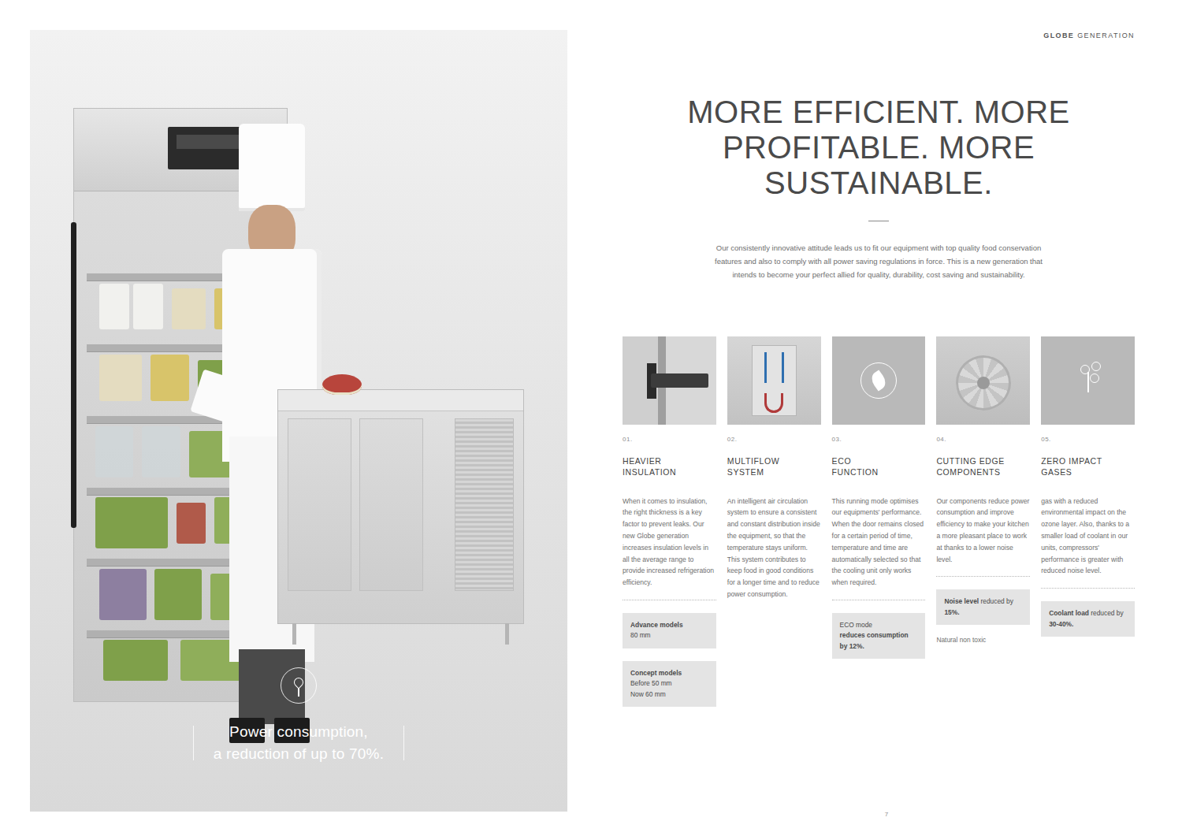Power consumption,
a reduction of up to 70%.
GLOBE GENERATION
MORE EFFICIENT. MORE
PROFITABLE. MORE SUSTAINABLE.
Our consistently innovative attitude leads us to fit our equipment with top quality food conservation features and also to comply with all power saving regulations in force. This is a new generation that intends to become your perfect allied for quality, durability, cost saving and sustainability.
01.
HEAVIER
INSULATION
When it comes to insulation, the right thickness is a key factor to prevent leaks. Our new Globe generation increases insulation levels in all the average range to provide increased refrigeration efficiency.
Advance models
80 mm
Concept models
Before 50 mm
Now 60 mm
02.
MULTIFLOW
SYSTEM
An intelligent air circulation system to ensure a consistent and constant distribution inside the equipment, so that the temperature stays uniform. This system contributes to keep food in good conditions for a longer time and to reduce power consumption.
03.
ECO
FUNCTION
This running mode optimises our equipments' performance. When the door remains closed for a certain period of time, temperature and time are automatically selected so that the cooling unit only works when required.
ECO mode
reduces consumption by 12%.
04.
CUTTING EDGE
COMPONENTS
Our components reduce power consumption and improve efficiency to make your kitchen a more pleasant place to work at thanks to a lower noise level.
Noise level reduced by 15%.
Natural non toxic
05.
ZERO IMPACT
GASES
gas with a reduced environmental impact on the ozone layer. Also, thanks to a smaller load of coolant in our units, compressors' performance is greater with reduced noise level.
Coolant load reduced by 30-40%.
7